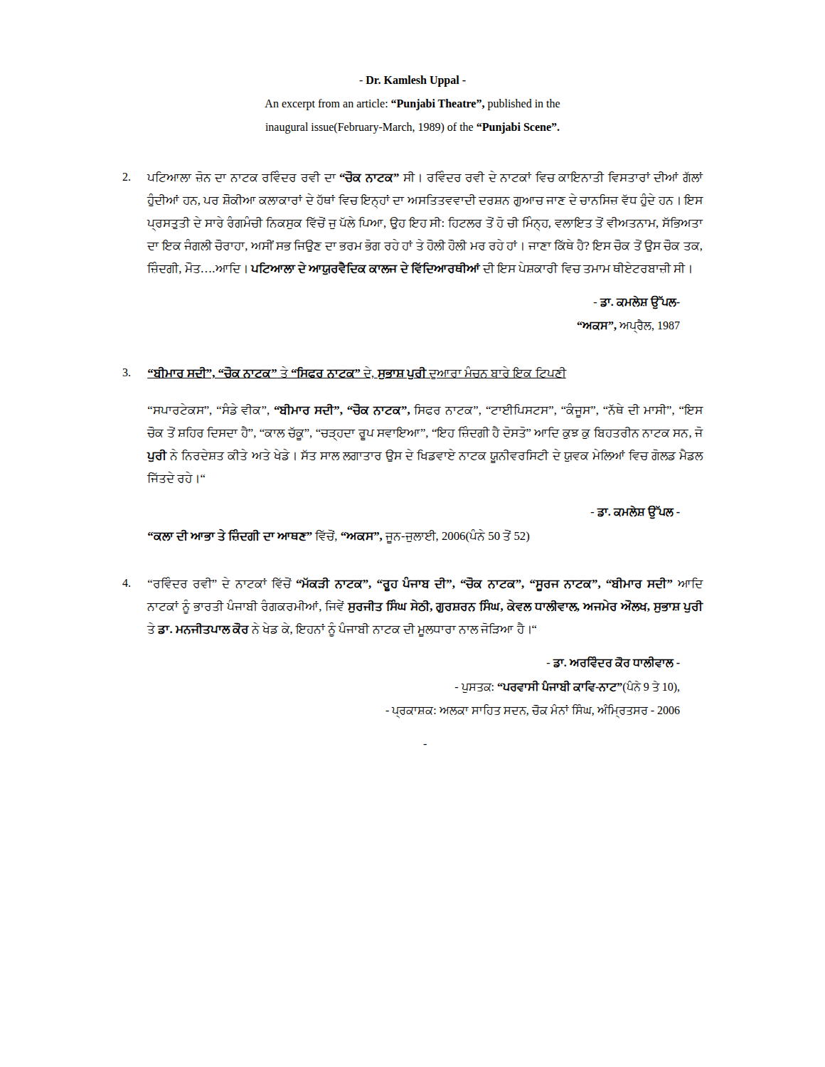- Dr. Kamlesh Uppal -
An excerpt from an article: “Punjabi Theatre”, published in the
inaugural issue(February-March, 1989) of the “Punjabi Scene”.
2.
ਪਟਿਆਲਾ ਜ਼ੋਨ ਦਾ ਨਾਟਕ ਰਵਿੰਦਰ ਰਵੀ ਦਾ “ਚੌਕ ਨਾਟਕ” ਸੀ। ਰਵਿੰਦਰ ਰਵੀ ਦੇ ਨਾਟਕਾਂ ਵਿਚ ਕਾਇਨਾਤੀ ਵਿਸਤਾਰਾਂ ਦੀਆਂ ਗੱਲਾਂ ਹੁੰਦੀਆਂ ਹਨ, ਪਰ ਸ਼ੌਕੀਆ ਕਲਾਕਾਰਾਂ ਦੇ ਹੱਥਾਂ ਵਿਚ ਇਨ੍ਹਾਂ ਦਾ ਅਸਤਿਤਵਵਾਦੀ ਦਰਸ਼ਨ ਗੁਆਚ ਜਾਣ ਦੇ ਚਾਨਸਿਜ਼ ਵੱਧ ਹੁੰਦੇ ਹਨ। ਇਸ ਪ੍ਰਸਤੁਤੀ ਦੇ ਸਾਰੇ ਰੰਗਮੰਚੀ ਨਿਕਸੁਕ ਵਿੱਚੋਂ ਜੁ ਪੱਲੇ ਪਿਆ, ਉਹ ਇਹ ਸੀ: ਹਿਟਲਰ ਤੋਂ ਹੋ ਚੀ ਮਿੰਨ੍ਹ, ਵਲਾਇਤ ਤੋਂ ਵੀਅਤਨਾਮ, ਸੱਭਿਅਤਾ ਦਾ ਇਕ ਜੰਗਲੀ ਚੌਰਾਹਾ, ਅਸੀਂ ਸਭ ਜਿਉਣ ਦਾ ਭਰਮ ਭੋਗ ਰਹੇ ਹਾਂ ਤੇ ਹੌਲੀ ਹੌਲੀ ਮਰ ਰਹੇ ਹਾਂ। ਜਾਣਾ ਕਿੱਥੇ ਹੈ? ਇਸ ਚੌਕ ਤੋਂ ਉਸ ਚੌਕ ਤਕ, ਜ਼ਿੰਦਗੀ, ਮੌਤ….ਆਦਿ। ਪਟਿਆਲਾ ਦੇ ਆਯੁਰਵੈਦਿਕ ਕਾਲਜ ਦੇ ਵਿੱਦਿਆਰਥੀਆਂ ਦੀ ਇਸ ਪੇਸ਼ਕਾਰੀ ਵਿਚ ਤਮਾਮ ਥੀਏਟਰਬਾਜ਼ੀ ਸੀ।
- ਡਾ. ਕਮਲੇਸ਼ ਉੱਪਲ-
“ਅਕਸ”, ਅਪ੍ਰੈਲ, 1987
3.
“ਬੀਮਾਰ ਸਦੀ”, “ਚੌਕ ਨਾਟਕ” ਤੇ “ਸਿਫਰ ਨਾਟਕ” ਦੇ, ਸੁਭਾਸ਼ ਪੁਰੀ ਦੁਆਰਾ ਮੰਚਨ ਬਾਰੇ ਇਕ ਟਿਪਣੀ
“ਸਪਾਰਟੇਕਸ”, “ਸੰਡੇ ਵੀਕ”, “ਬੀਮਾਰ ਸਦੀ”, “ਚੌਕ ਨਾਟਕ”, ਸਿਫਰ ਨਾਟਕ”, “ਟਾਈਪਿਸਟਸ”, “ਕੰਜੂਸ”, “ਨੱਥੇ ਦੀ ਮਾਸੀ”, “ਇਸ ਚੌਕ ਤੋਂ ਸ਼ਹਿਰ ਦਿਸਦਾ ਹੈ”, “ਕਾਲ ਚੱਕੂ”, “ਚੜ੍ਹਦਾ ਰੂਪ ਸਵਾਇਆ”, “ਇਹ ਜ਼ਿੰਦਗੀ ਹੈ ਦੋਸਤੋ” ਆਦਿ ਕੁਝ ਕੁ ਬਿਹਤਰੀਨ ਨਾਟਕ ਸਨ, ਜੋ ਪੁਰੀ ਨੇ ਨਿਰਦੇਸ਼ਤ ਕੀਤੇ ਅਤੇ ਖੇਡੇ। ਸੱਤ ਸਾਲ ਲਗਾਤਾਰ ਉਸ ਦੇ ਖਿਡਵਾਏ ਨਾਟਕ ਯੂਨੀਵਰਸਿਟੀ ਦੇ ਯੁਵਕ ਮੇਲਿਆਂ ਵਿਚ ਗੋਲਡ ਮੈਡਲ ਜਿੱਤਦੇ ਰਹੇ।“
- ਡਾ. ਕਮਲੇਸ਼ ਉੱਪਲ -
“ਕਲਾ ਦੀ ਆਭਾ ਤੇ ਜ਼ਿੰਦਗੀ ਦਾ ਆਥਣ” ਵਿੱਚੋਂ, “ਅਕਸ”, ਜੂਨ-ਜੁਲਾਈ, 2006(ਪੰਨੇ 50 ਤੋਂ 52)
4.
“ਰਵਿੰਦਰ ਰਵੀ” ਦੇ ਨਾਟਕਾਂ ਵਿੱਚੋਂ “ਮੱਕੜੀ ਨਾਟਕ”, “ਰੂਹ ਪੰਜਾਬ ਦੀ”, “ਚੌਕ ਨਾਟਕ”, “ਸੂਰਜ ਨਾਟਕ”, “ਬੀਮਾਰ ਸਦੀ” ਆਦਿ ਨਾਟਕਾਂ ਨੂੰ ਭਾਰਤੀ ਪੰਜਾਬੀ ਰੰਗਕਰਮੀਆਂ, ਜਿਵੇਂ ਸੁਰਜੀਤ ਸਿੰਘ ਸੇਠੀ, ਗੁਰਸ਼ਰਨ ਸਿੰਘ, ਕੇਵਲ ਧਾਲੀਵਾਲ, ਅਜਮੇਰ ਔਲਖ, ਸੁਭਾਸ਼ ਪੁਰੀ ਤੇ ਡਾ. ਮਨਜੀਤਪਾਲ ਕੌਰ ਨੇ ਖੇਡ ਕੇ, ਇਹਨਾਂ ਨੂੰ ਪੰਜਾਬੀ ਨਾਟਕ ਦੀ ਮੂਲਧਾਰਾ ਨਾਲ ਜੋੜਿਆ ਹੈ।“
- ਡਾ. ਅਰਵਿੰਦਰ ਕੌਰ ਧਾਲੀਵਾਲ -
- ਪੁਸਤਕ: “ਪਰਵਾਸੀ ਪੰਜਾਬੀ ਕਾਵਿ-ਨਾਟ”(ਪੰਨੇ 9 ਤੇ 10),
- ਪ੍ਰਕਾਸ਼ਕ: ਅਲਕਾ ਸਾਹਿਤ ਸਦਨ, ਚੌਕ ਮੰਨਾਂ ਸਿੰਘ, ਅੰਮ੍ਰਿਤਸਰ - 2006
-